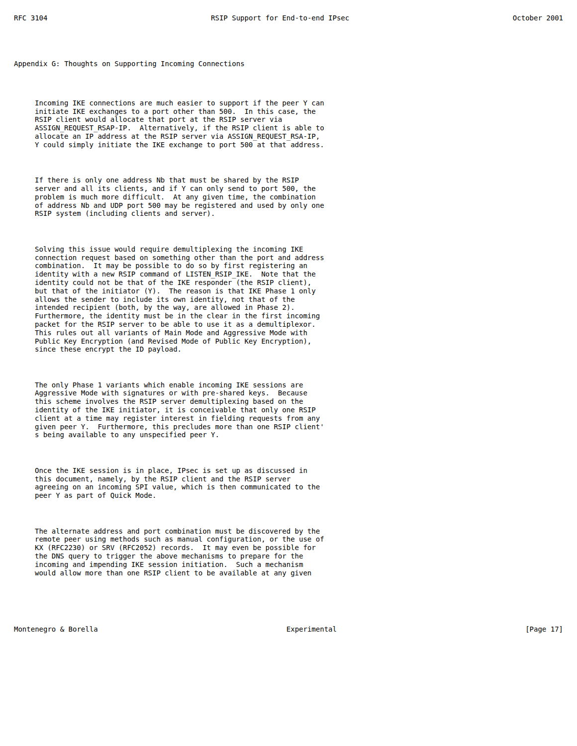RFC 3104 RSIP Support for End-to-end IPsec October 2001
Appendix G: Thoughts on Supporting Incoming Connections
Incoming IKE connections are much easier to support if the peer Y can initiate IKE exchanges to a port other than 500. In this case, the RSIP client would allocate that port at the RSIP server via ASSIGN_REQUEST_RSAP-IP. Alternatively, if the RSIP client is able to allocate an IP address at the RSIP server via ASSIGN_REQUEST_RSA-IP, Y could simply initiate the IKE exchange to port 500 at that address.
If there is only one address Nb that must be shared by the RSIP server and all its clients, and if Y can only send to port 500, the problem is much more difficult. At any given time, the combination of address Nb and UDP port 500 may be registered and used by only one RSIP system (including clients and server).
Solving this issue would require demultiplexing the incoming IKE connection request based on something other than the port and address combination. It may be possible to do so by first registering an identity with a new RSIP command of LISTEN_RSIP_IKE. Note that the identity could not be that of the IKE responder (the RSIP client), but that of the initiator (Y). The reason is that IKE Phase 1 only allows the sender to include its own identity, not that of the intended recipient (both, by the way, are allowed in Phase 2). Furthermore, the identity must be in the clear in the first incoming packet for the RSIP server to be able to use it as a demultiplexor. This rules out all variants of Main Mode and Aggressive Mode with Public Key Encryption (and Revised Mode of Public Key Encryption), since these encrypt the ID payload.
The only Phase 1 variants which enable incoming IKE sessions are Aggressive Mode with signatures or with pre-shared keys. Because this scheme involves the RSIP server demultiplexing based on the identity of the IKE initiator, it is conceivable that only one RSIP client at a time may register interest in fielding requests from any given peer Y. Furthermore, this precludes more than one RSIP client' s being available to any unspecified peer Y.
Once the IKE session is in place, IPsec is set up as discussed in this document, namely, by the RSIP client and the RSIP server agreeing on an incoming SPI value, which is then communicated to the peer Y as part of Quick Mode.
The alternate address and port combination must be discovered by the remote peer using methods such as manual configuration, or the use of KX (RFC2230) or SRV (RFC2052) records. It may even be possible for the DNS query to trigger the above mechanisms to prepare for the incoming and impending IKE session initiation. Such a mechanism would allow more than one RSIP client to be available at any given
Montenegro & Borella Experimental[Page 17]